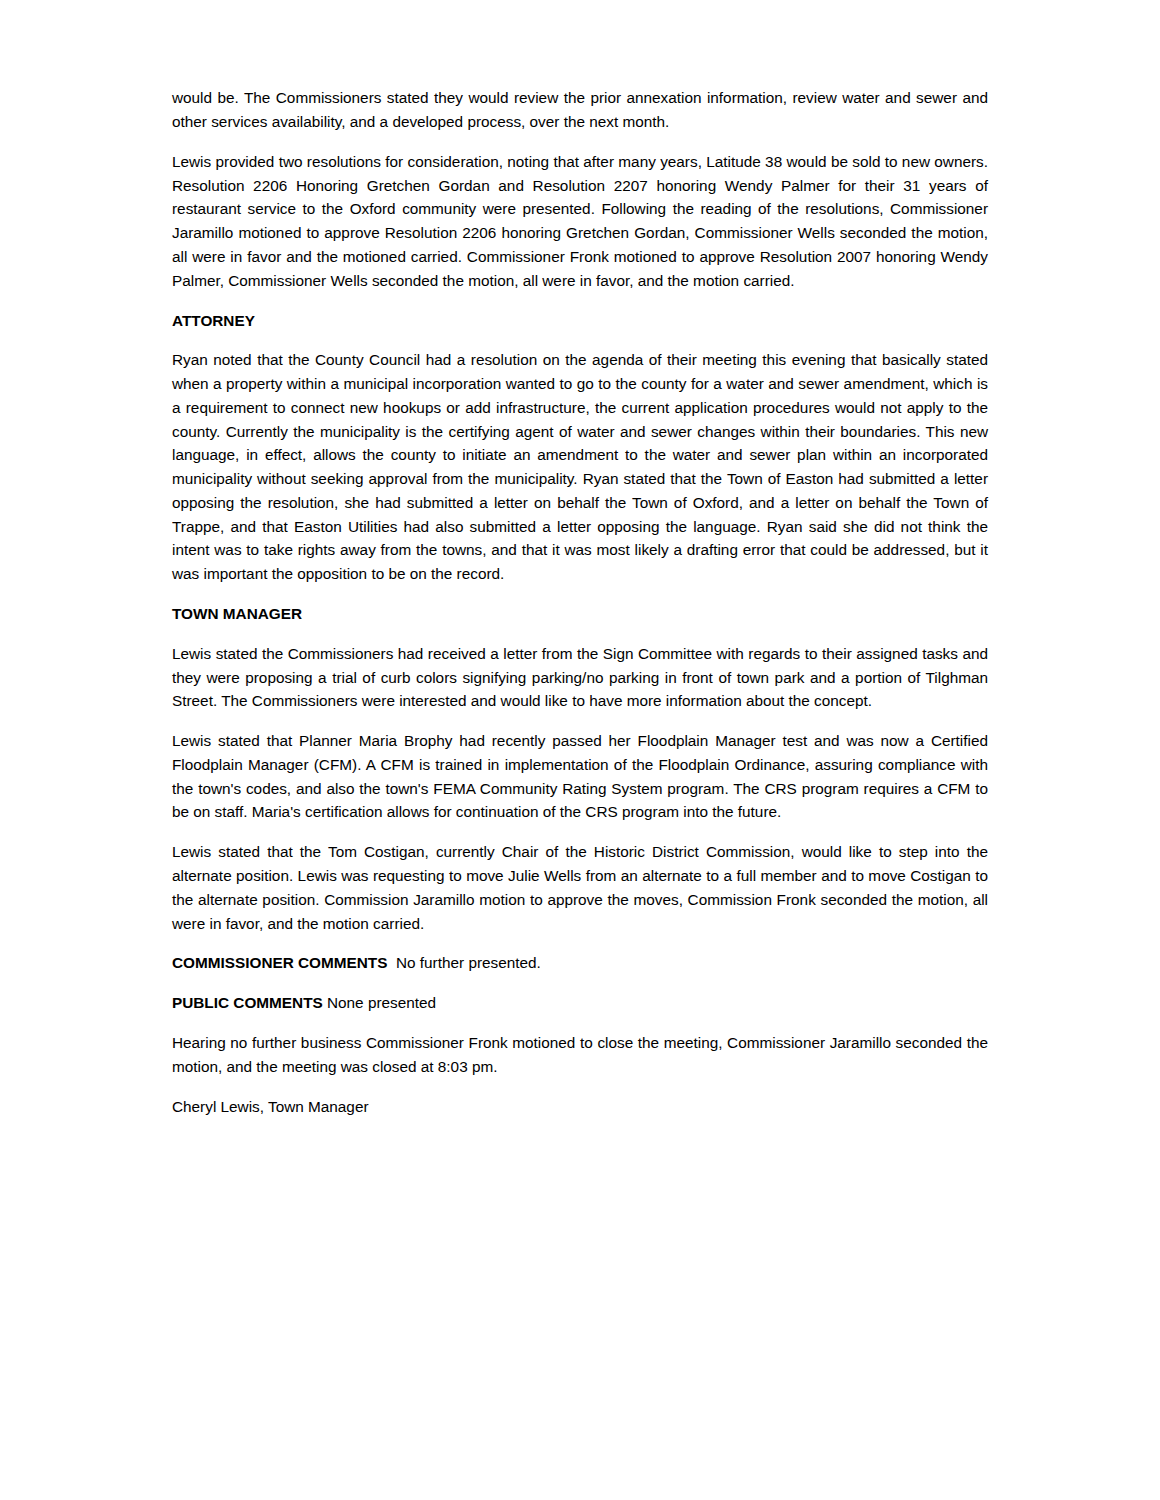would be. The Commissioners stated they would review the prior annexation information, review water and sewer and other services availability, and a developed process, over the next month.
Lewis provided two resolutions for consideration, noting that after many years, Latitude 38 would be sold to new owners. Resolution 2206 Honoring Gretchen Gordan and Resolution 2207 honoring Wendy Palmer for their 31 years of restaurant service to the Oxford community were presented. Following the reading of the resolutions, Commissioner Jaramillo motioned to approve Resolution 2206 honoring Gretchen Gordan, Commissioner Wells seconded the motion, all were in favor and the motioned carried. Commissioner Fronk motioned to approve Resolution 2007 honoring Wendy Palmer, Commissioner Wells seconded the motion, all were in favor, and the motion carried.
Attorney
Ryan noted that the County Council had a resolution on the agenda of their meeting this evening that basically stated when a property within a municipal incorporation wanted to go to the county for a water and sewer amendment, which is a requirement to connect new hookups or add infrastructure, the current application procedures would not apply to the county. Currently the municipality is the certifying agent of water and sewer changes within their boundaries. This new language, in effect, allows the county to initiate an amendment to the water and sewer plan within an incorporated municipality without seeking approval from the municipality. Ryan stated that the Town of Easton had submitted a letter opposing the resolution, she had submitted a letter on behalf the Town of Oxford, and a letter on behalf the Town of Trappe, and that Easton Utilities had also submitted a letter opposing the language. Ryan said she did not think the intent was to take rights away from the towns, and that it was most likely a drafting error that could be addressed, but it was important the opposition to be on the record.
Town Manager
Lewis stated the Commissioners had received a letter from the Sign Committee with regards to their assigned tasks and they were proposing a trial of curb colors signifying parking/no parking in front of town park and a portion of Tilghman Street. The Commissioners were interested and would like to have more information about the concept.
Lewis stated that Planner Maria Brophy had recently passed her Floodplain Manager test and was now a Certified Floodplain Manager (CFM). A CFM is trained in implementation of the Floodplain Ordinance, assuring compliance with the town's codes, and also the town's FEMA Community Rating System program. The CRS program requires a CFM to be on staff. Maria's certification allows for continuation of the CRS program into the future.
Lewis stated that the Tom Costigan, currently Chair of the Historic District Commission, would like to step into the alternate position. Lewis was requesting to move Julie Wells from an alternate to a full member and to move Costigan to the alternate position. Commission Jaramillo motion to approve the moves, Commission Fronk seconded the motion, all were in favor, and the motion carried.
Commissioner Comments No further presented.
Public Comments None presented
Hearing no further business Commissioner Fronk motioned to close the meeting, Commissioner Jaramillo seconded the motion, and the meeting was closed at 8:03 pm.
Cheryl Lewis, Town Manager